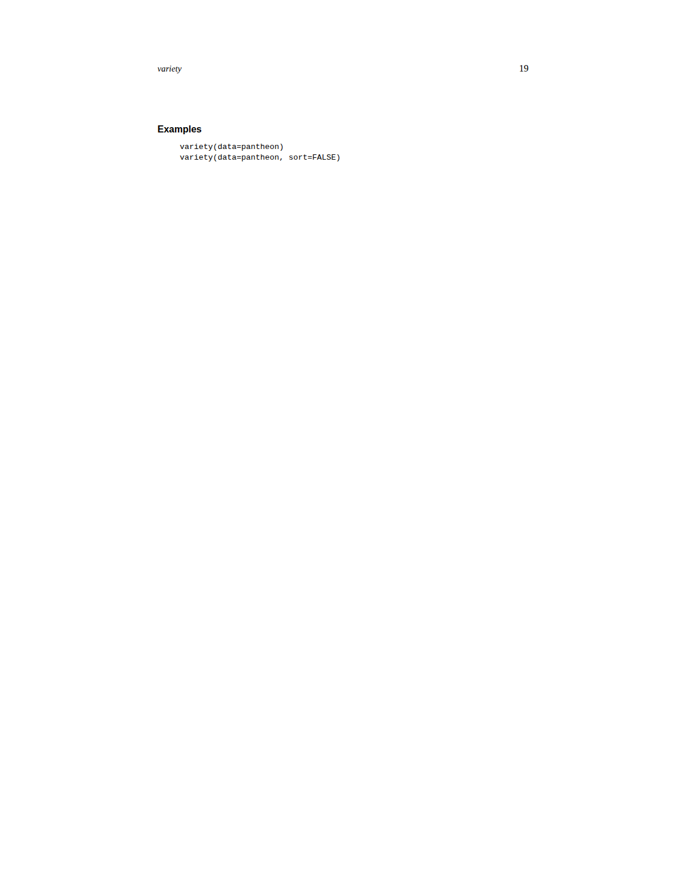variety 19
Examples
variety(data=pantheon)
variety(data=pantheon, sort=FALSE)